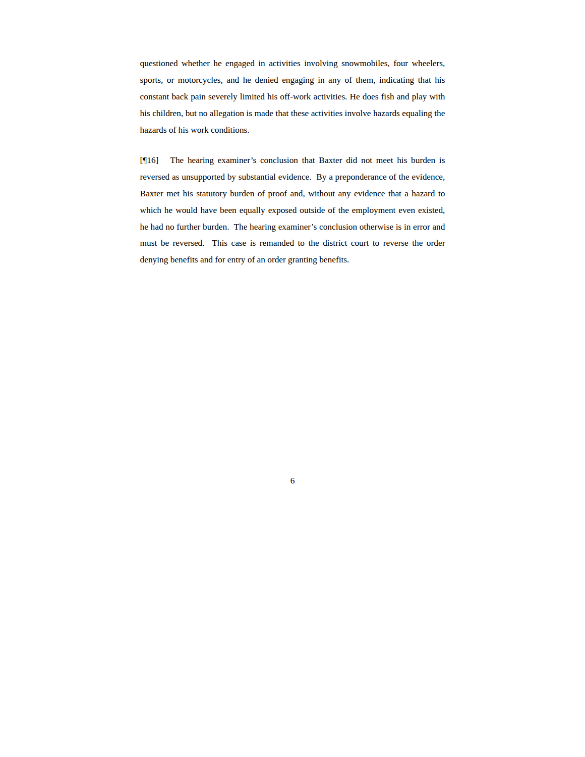questioned whether he engaged in activities involving snowmobiles, four wheelers, sports, or motorcycles, and he denied engaging in any of them, indicating that his constant back pain severely limited his off-work activities. He does fish and play with his children, but no allegation is made that these activities involve hazards equaling the hazards of his work conditions.
[¶16] The hearing examiner’s conclusion that Baxter did not meet his burden is reversed as unsupported by substantial evidence. By a preponderance of the evidence, Baxter met his statutory burden of proof and, without any evidence that a hazard to which he would have been equally exposed outside of the employment even existed, he had no further burden. The hearing examiner’s conclusion otherwise is in error and must be reversed. This case is remanded to the district court to reverse the order denying benefits and for entry of an order granting benefits.
6